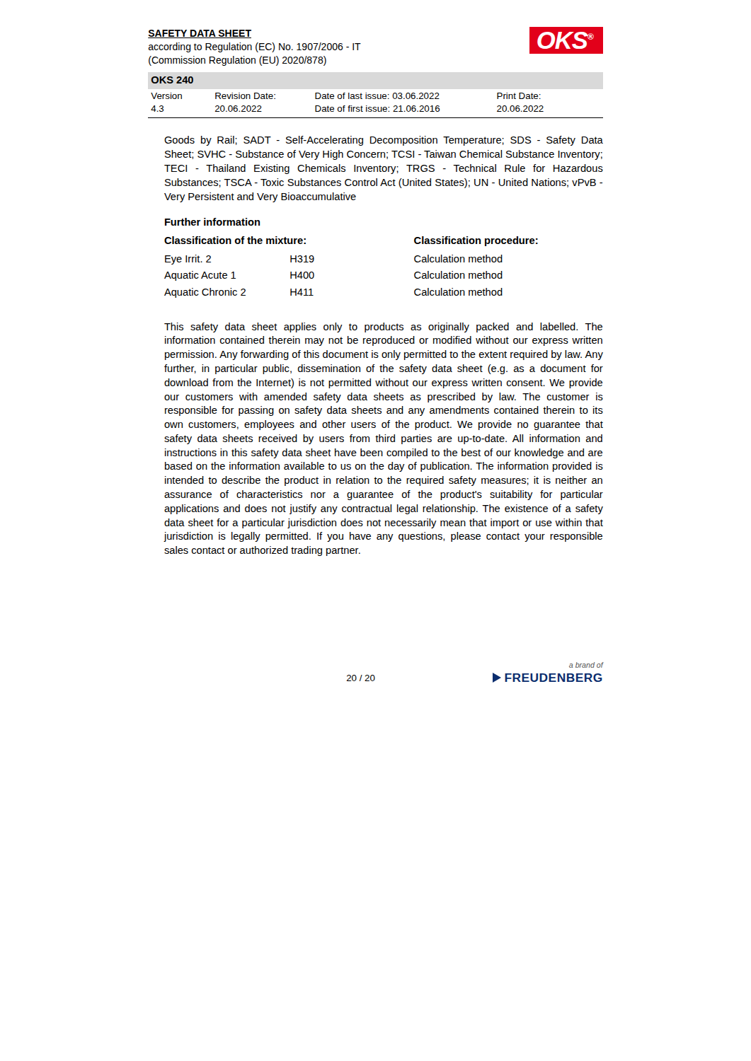SAFETY DATA SHEET
according to Regulation (EC) No. 1907/2006 - IT
(Commission Regulation (EU) 2020/878)
OKS®
OKS 240
| Version 4.3 | Revision Date: 20.06.2022 | Date of last issue: 03.06.2022 Date of first issue: 21.06.2016 | Print Date: 20.06.2022 |
Goods by Rail; SADT - Self-Accelerating Decomposition Temperature; SDS - Safety Data Sheet; SVHC - Substance of Very High Concern; TCSI - Taiwan Chemical Substance Inventory; TECI - Thailand Existing Chemicals Inventory; TRGS - Technical Rule for Hazardous Substances; TSCA - Toxic Substances Control Act (United States); UN - United Nations; vPvB - Very Persistent and Very Bioaccumulative
Further information
| Classification of the mixture: | Classification procedure: |
| --- | --- |
| Eye Irrit. 2 | H319 | Calculation method |
| Aquatic Acute 1 | H400 | Calculation method |
| Aquatic Chronic 2 | H411 | Calculation method |
This safety data sheet applies only to products as originally packed and labelled. The information contained therein may not be reproduced or modified without our express written permission. Any forwarding of this document is only permitted to the extent required by law. Any further, in particular public, dissemination of the safety data sheet (e.g. as a document for download from the Internet) is not permitted without our express written consent. We provide our customers with amended safety data sheets as prescribed by law. The customer is responsible for passing on safety data sheets and any amendments contained therein to its own customers, employees and other users of the product. We provide no guarantee that safety data sheets received by users from third parties are up-to-date. All information and instructions in this safety data sheet have been compiled to the best of our knowledge and are based on the information available to us on the day of publication. The information provided is intended to describe the product in relation to the required safety measures; it is neither an assurance of characteristics nor a guarantee of the product's suitability for particular applications and does not justify any contractual legal relationship. The existence of a safety data sheet for a particular jurisdiction does not necessarily mean that import or use within that jurisdiction is legally permitted. If you have any questions, please contact your responsible sales contact or authorized trading partner.
20 / 20
a brand of
FREUDENBERG